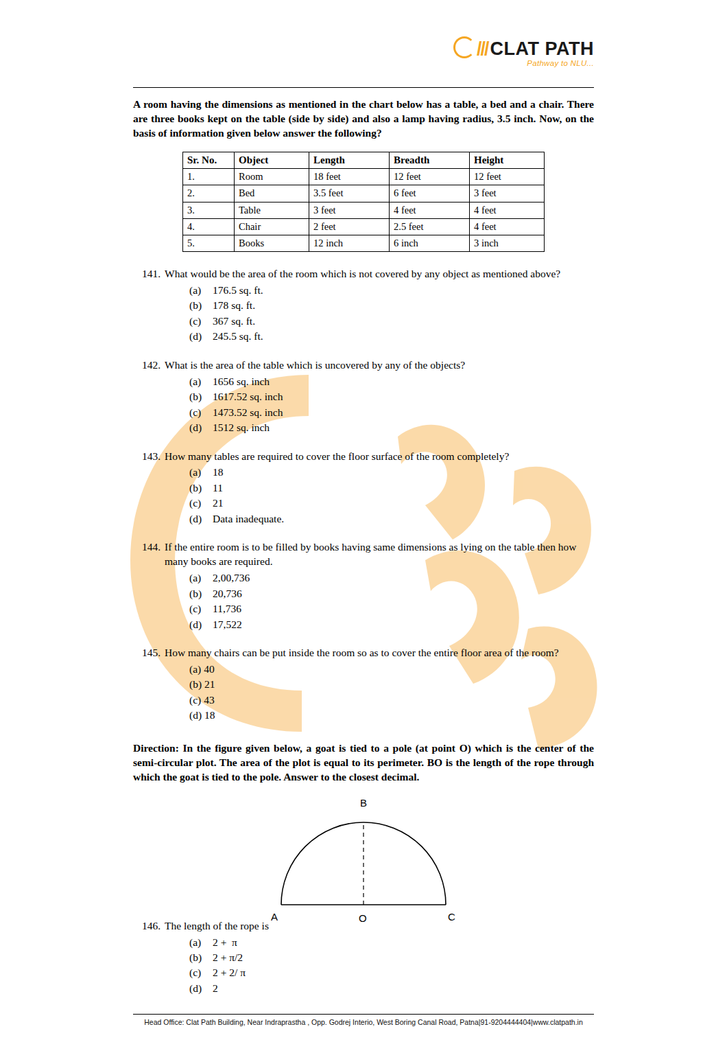///CLAT PATH
Pathway to NLU...
A room having the dimensions as mentioned in the chart below has a table, a bed and a chair. There are three books kept on the table (side by side) and also a lamp having radius, 3.5 inch. Now, on the basis of information given below answer the following?
| Sr. No. | Object | Length | Breadth | Height |
| --- | --- | --- | --- | --- |
| 1. | Room | 18 feet | 12 feet | 12 feet |
| 2. | Bed | 3.5 feet | 6 feet | 3 feet |
| 3. | Table | 3 feet | 4 feet | 4 feet |
| 4. | Chair | 2 feet | 2.5 feet | 4 feet |
| 5. | Books | 12 inch | 6 inch | 3 inch |
141. What would be the area of the room which is not covered by any object as mentioned above?
(a) 176.5 sq. ft.
(b) 178 sq. ft.
(c) 367 sq. ft.
(d) 245.5 sq. ft.
142. What is the area of the table which is uncovered by any of the objects?
(a) 1656 sq. inch
(b) 1617.52 sq. inch
(c) 1473.52 sq. inch
(d) 1512 sq. inch
143. How many tables are required to cover the floor surface of the room completely?
(a) 18
(b) 11
(c) 21
(d) Data inadequate.
144. If the entire room is to be filled by books having same dimensions as lying on the table then how many books are required.
(a) 2,00,736
(b) 20,736
(c) 11,736
(d) 17,522
145. How many chairs can be put inside the room so as to cover the entire floor area of the room?
(a) 40
(b) 21
(c) 43
(d) 18
Direction: In the figure given below, a goat is tied to a pole (at point O) which is the center of the semi-circular plot. The area of the plot is equal to its perimeter. BO is the length of the rope through which the goat is tied to the pole. Answer to the closest decimal.
B A O C
146. The length of the rope is
(a) 2 + π
(b) 2 + π/2
(c) 2 + 2/ π
(d) 2
Head Office: Clat Path Building, Near Indraprastha , Opp. Godrej Interio, West Boring Canal Road, Patna|91-9204444404|www.clatpath.in